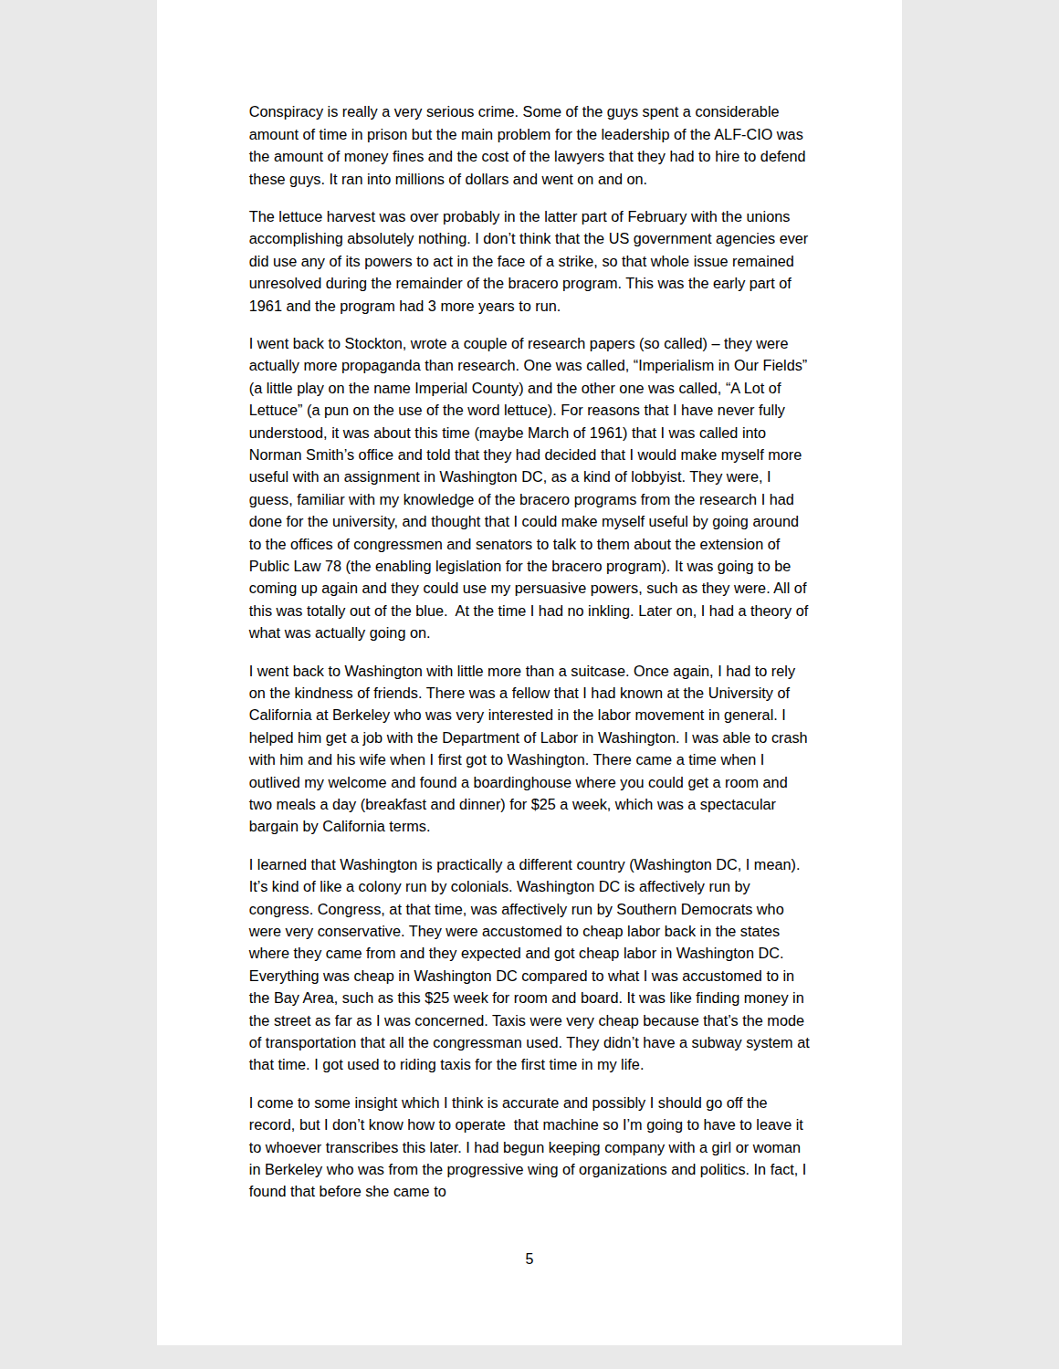Conspiracy is really a very serious crime. Some of the guys spent a considerable amount of time in prison but the main problem for the leadership of the ALF-CIO was the amount of money fines and the cost of the lawyers that they had to hire to defend these guys. It ran into millions of dollars and went on and on.
The lettuce harvest was over probably in the latter part of February with the unions accomplishing absolutely nothing. I don’t think that the US government agencies ever did use any of its powers to act in the face of a strike, so that whole issue remained unresolved during the remainder of the bracero program. This was the early part of 1961 and the program had 3 more years to run.
I went back to Stockton, wrote a couple of research papers (so called) – they were actually more propaganda than research. One was called, “Imperialism in Our Fields” (a little play on the name Imperial County) and the other one was called, “A Lot of Lettuce” (a pun on the use of the word lettuce). For reasons that I have never fully understood, it was about this time (maybe March of 1961) that I was called into Norman Smith’s office and told that they had decided that I would make myself more useful with an assignment in Washington DC, as a kind of lobbyist. They were, I guess, familiar with my knowledge of the bracero programs from the research I had done for the university, and thought that I could make myself useful by going around to the offices of congressmen and senators to talk to them about the extension of Public Law 78 (the enabling legislation for the bracero program). It was going to be coming up again and they could use my persuasive powers, such as they were. All of this was totally out of the blue. At the time I had no inkling. Later on, I had a theory of what was actually going on.
I went back to Washington with little more than a suitcase. Once again, I had to rely on the kindness of friends. There was a fellow that I had known at the University of California at Berkeley who was very interested in the labor movement in general. I helped him get a job with the Department of Labor in Washington. I was able to crash with him and his wife when I first got to Washington. There came a time when I outlived my welcome and found a boardinghouse where you could get a room and two meals a day (breakfast and dinner) for $25 a week, which was a spectacular bargain by California terms.
I learned that Washington is practically a different country (Washington DC, I mean). It’s kind of like a colony run by colonials. Washington DC is affectively run by congress. Congress, at that time, was affectively run by Southern Democrats who were very conservative. They were accustomed to cheap labor back in the states where they came from and they expected and got cheap labor in Washington DC. Everything was cheap in Washington DC compared to what I was accustomed to in the Bay Area, such as this $25 week for room and board. It was like finding money in the street as far as I was concerned. Taxis were very cheap because that’s the mode of transportation that all the congressman used. They didn’t have a subway system at that time. I got used to riding taxis for the first time in my life.
I come to some insight which I think is accurate and possibly I should go off the record, but I don’t know how to operate that machine so I’m going to have to leave it to whoever transcribes this later. I had begun keeping company with a girl or woman in Berkeley who was from the progressive wing of organizations and politics. In fact, I found that before she came to
5